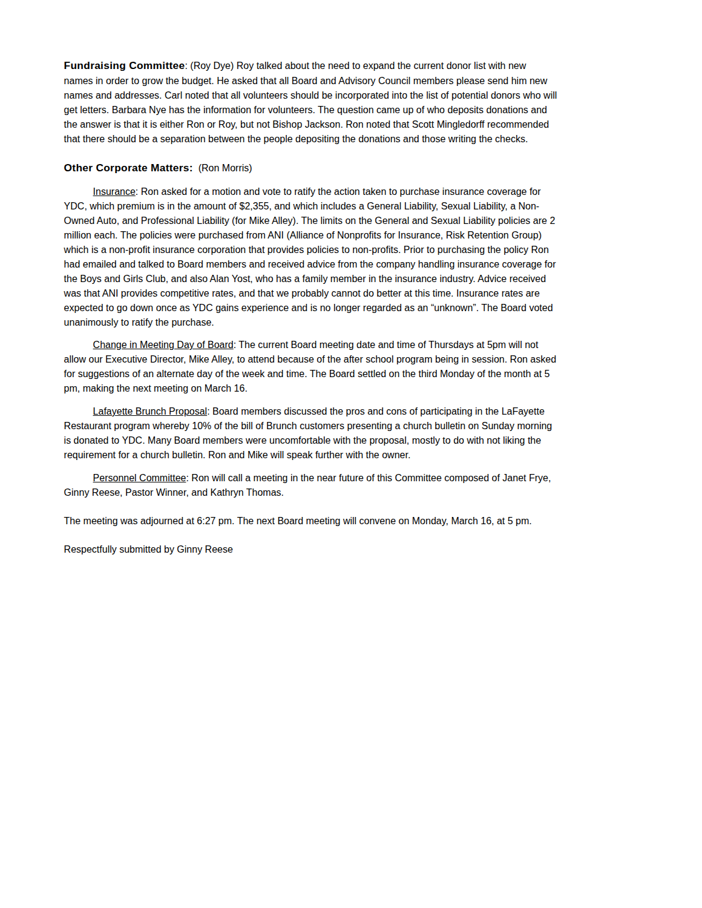Fundraising Committee: (Roy Dye) Roy talked about the need to expand the current donor list with new names in order to grow the budget. He asked that all Board and Advisory Council members please send him new names and addresses. Carl noted that all volunteers should be incorporated into the list of potential donors who will get letters. Barbara Nye has the information for volunteers. The question came up of who deposits donations and the answer is that it is either Ron or Roy, but not Bishop Jackson. Ron noted that Scott Mingledorff recommended that there should be a separation between the people depositing the donations and those writing the checks.
Other Corporate Matters: (Ron Morris)
Insurance: Ron asked for a motion and vote to ratify the action taken to purchase insurance coverage for YDC, which premium is in the amount of $2,355, and which includes a General Liability, Sexual Liability, a Non-Owned Auto, and Professional Liability (for Mike Alley). The limits on the General and Sexual Liability policies are 2 million each. The policies were purchased from ANI (Alliance of Nonprofits for Insurance, Risk Retention Group) which is a non-profit insurance corporation that provides policies to non-profits. Prior to purchasing the policy Ron had emailed and talked to Board members and received advice from the company handling insurance coverage for the Boys and Girls Club, and also Alan Yost, who has a family member in the insurance industry. Advice received was that ANI provides competitive rates, and that we probably cannot do better at this time. Insurance rates are expected to go down once as YDC gains experience and is no longer regarded as an “unknown”. The Board voted unanimously to ratify the purchase.
Change in Meeting Day of Board: The current Board meeting date and time of Thursdays at 5pm will not allow our Executive Director, Mike Alley, to attend because of the after school program being in session. Ron asked for suggestions of an alternate day of the week and time. The Board settled on the third Monday of the month at 5 pm, making the next meeting on March 16.
Lafayette Brunch Proposal: Board members discussed the pros and cons of participating in the LaFayette Restaurant program whereby 10% of the bill of Brunch customers presenting a church bulletin on Sunday morning is donated to YDC. Many Board members were uncomfortable with the proposal, mostly to do with not liking the requirement for a church bulletin. Ron and Mike will speak further with the owner.
Personnel Committee: Ron will call a meeting in the near future of this Committee composed of Janet Frye, Ginny Reese, Pastor Winner, and Kathryn Thomas.
The meeting was adjourned at 6:27 pm. The next Board meeting will convene on Monday, March 16, at 5 pm.
Respectfully submitted by Ginny Reese